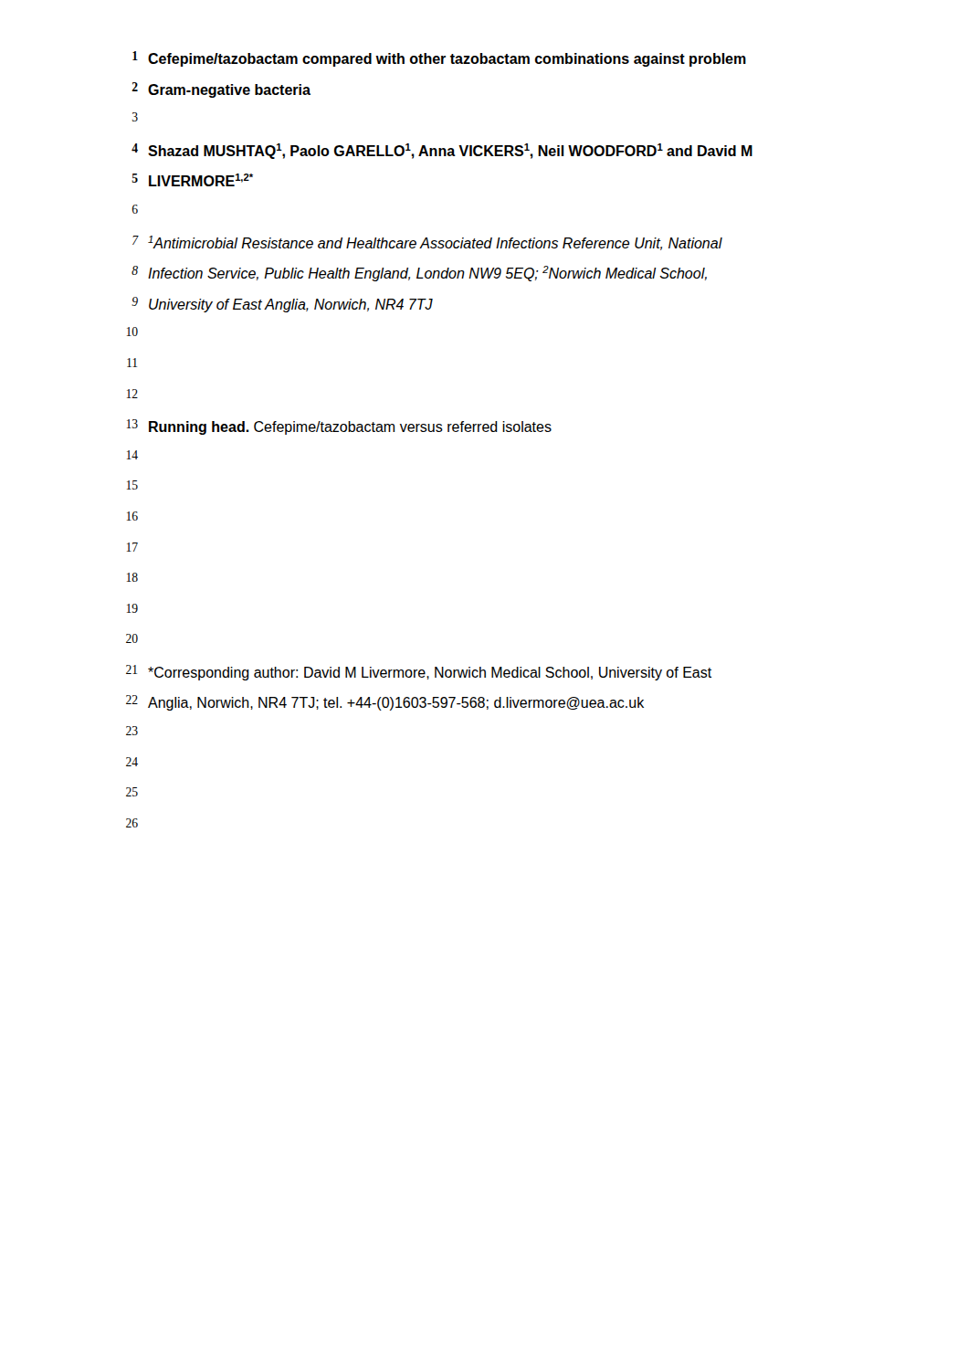Cefepime/tazobactam compared with other tazobactam combinations against problem
Gram-negative bacteria
Shazad MUSHTAQ1, Paolo GARELLO1, Anna VICKERS1, Neil WOODFORD1 and David M
LIVERMORE1,2*
1Antimicrobial Resistance and Healthcare Associated Infections Reference Unit, National
Infection Service, Public Health England, London NW9 5EQ; 2Norwich Medical School,
University of East Anglia, Norwich, NR4 7TJ
Running head. Cefepime/tazobactam versus referred isolates
*Corresponding author: David M Livermore, Norwich Medical School, University of East
Anglia, Norwich, NR4 7TJ; tel. +44-(0)1603-597-568; d.livermore@uea.ac.uk